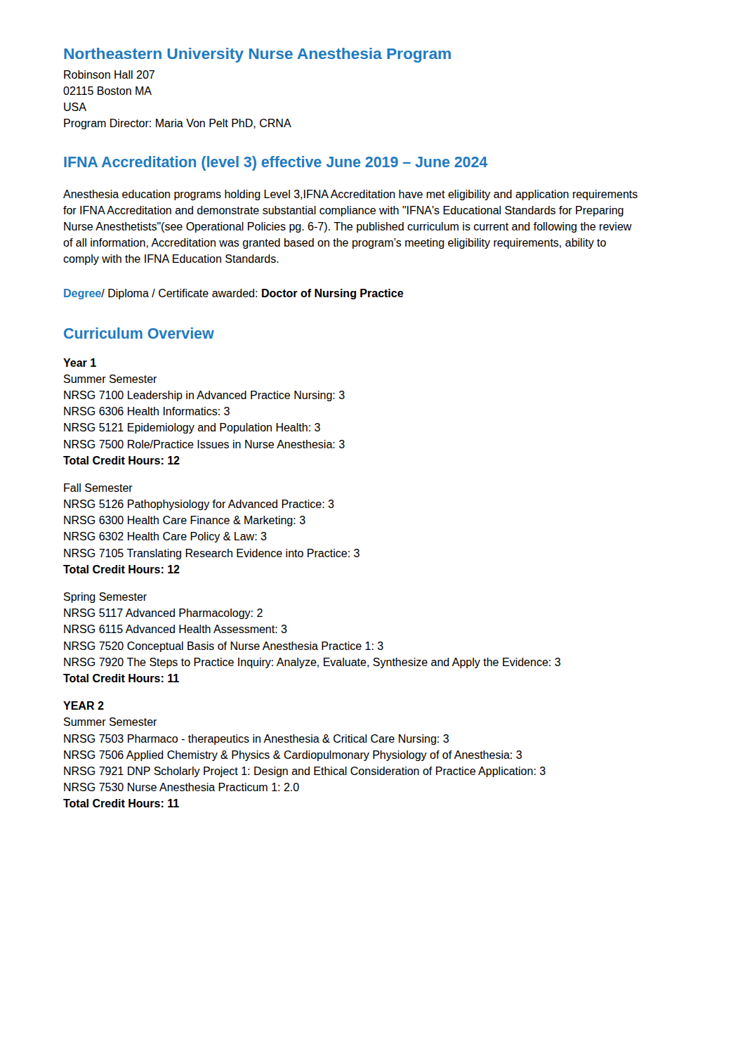Northeastern University Nurse Anesthesia Program
Robinson Hall 207
02115 Boston MA
USA
Program Director: Maria Von Pelt PhD, CRNA
IFNA Accreditation (level 3) effective June 2019 – June 2024
Anesthesia education programs holding Level 3,IFNA Accreditation have met eligibility and application requirements for IFNA Accreditation and demonstrate substantial compliance with "IFNA's Educational Standards for Preparing Nurse Anesthetists"(see Operational Policies pg. 6-7). The published curriculum is current and following the review of all information, Accreditation was granted based on the program’s meeting eligibility requirements, ability to comply with the IFNA Education Standards.
Degree/ Diploma / Certificate awarded: Doctor of Nursing Practice
Curriculum Overview
Year 1
Summer Semester
NRSG 7100 Leadership in Advanced Practice Nursing: 3
NRSG 6306 Health Informatics: 3
NRSG 5121 Epidemiology and Population Health: 3
NRSG 7500 Role/Practice Issues in Nurse Anesthesia: 3
Total Credit Hours: 12
Fall Semester
NRSG 5126 Pathophysiology for Advanced Practice: 3
NRSG 6300 Health Care Finance & Marketing: 3
NRSG 6302 Health Care Policy & Law: 3
NRSG 7105 Translating Research Evidence into Practice: 3
Total Credit Hours: 12
Spring Semester
NRSG 5117 Advanced Pharmacology: 2
NRSG 6115 Advanced Health Assessment: 3
NRSG 7520 Conceptual Basis of Nurse Anesthesia Practice 1: 3
NRSG 7920 The Steps to Practice Inquiry: Analyze, Evaluate, Synthesize and Apply the Evidence: 3
Total Credit Hours: 11
YEAR 2
Summer Semester
NRSG 7503 Pharmaco - therapeutics in Anesthesia & Critical Care Nursing: 3
NRSG 7506 Applied Chemistry & Physics & Cardiopulmonary Physiology of of Anesthesia: 3
NRSG 7921 DNP Scholarly Project 1: Design and Ethical Consideration of Practice Application: 3
NRSG 7530 Nurse Anesthesia Practicum 1: 2.0
Total Credit Hours: 11